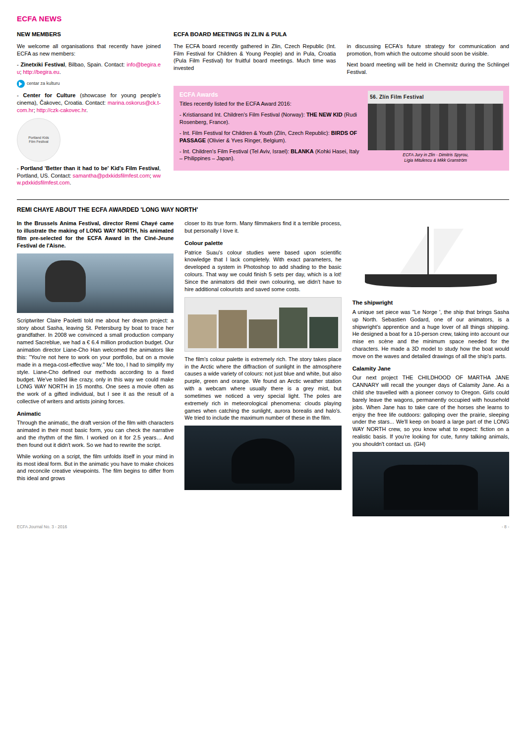ECFA NEWS
NEW MEMBERS
We welcome all organisations that recently have joined ECFA as new members:
- Zinetxiki Festival, Bilbao, Spain. Contact: info@begira.eu; http://begira.eu.
centar za kulturu
- Center for Culture (showcase for young people's cinema), Čakovec, Croatia. Contact: marina.oskorus@ck.t-com.hr; http://czk-cakovec.hr.
Portland Kids
Film Festival
- Portland 'Better than it had to be' Kid's Film Festival, Portland, US. Contact: samantha@pdxkidsfilmfest.com; www.pdxkidsfilmfest.com.
ECFA BOARD MEETINGS IN ZLIN & PULA
The ECFA board recently gathered in Zlin, Czech Republic (Int. Film Festival for Children & Young People) and in Pula, Croatia (Pula Film Festival) for fruitful board meetings. Much time was invested
in discussing ECFA's future strategy for communication and promotion, from which the outcome should soon be visible.
Next board meeting will be held in Chemnitz during the Schlingel Festival.
ECFA Awards
Titles recently listed for the ECFA Award 2016:
- Kristiansand Int. Children's Film Festival (Norway): THE NEW KID (Rudi Rosenberg, France).
- Int. Film Festival for Children & Youth (Zlín, Czech Republic): BIRDS OF PASSAGE (Olivier & Yves Ringer, Belgium).
- Int. Children's Film Festival (Tel Aviv, Israel): BLANKA (Kohki Hasei, Italy – Philippines – Japan).
56. Zlín Film Festival
ECFA Jury in Zlin - Dimitris Spyrou,
Ligia Mitulescu & Mikk Granström
REMI CHAYE ABOUT THE ECFA AWARDED 'LONG WAY NORTH'
In the Brussels Anima Festival, director Remi Chayé came to illustrate the making of LONG WAY NORTH, his animated film pre-selected for the ECFA Award in the Ciné-Jeune Festival de l'Aisne.
Scriptwriter Claire Paoletti told me about her dream project: a story about Sasha, leaving St. Petersburg by boat to trace her grandfather. In 2008 we convinced a small production company named Sacreblue, we had a € 6.4 million production budget. Our animation director Liane-Cho Han welcomed the animators like this: "You're not here to work on your portfolio, but on a movie made in a mega-cost-effective way." Me too, I had to simplify my style. Liane-Cho defined our methods according to a fixed budget. We've toiled like crazy, only in this way we could make LONG WAY NORTH in 15 months. One sees a movie often as the work of a gifted individual, but I see it as the result of a collective of writers and artists joining forces.
Animatic
Through the animatic, the draft version of the film with characters animated in their most basic form, you can check the narrative and the rhythm of the film. I worked on it for 2.5 years… And then found out it didn't work. So we had to rewrite the script.
While working on a script, the film unfolds itself in your mind in its most ideal form. But in the animatic you have to make choices and reconcile creative viewpoints. The film begins to differ from this ideal and grows
closer to its true form. Many filmmakers find it a terrible process, but personally I love it.
Colour palette
Patrice Suau's colour studies were based upon scientific knowledge that I lack completely. With exact parameters, he developed a system in Photoshop to add shading to the basic colours. That way we could finish 5 sets per day, which is a lot! Since the animators did their own colouring, we didn't have to hire additional colourists and saved some costs.
The film's colour palette is extremely rich. The story takes place in the Arctic where the diffraction of sunlight in the atmosphere causes a wide variety of colours: not just blue and white, but also purple, green and orange. We found an Arctic weather station with a webcam where usually there is a grey mist, but sometimes we noticed a very special light. The poles are extremely rich in meteorological phenomena: clouds playing games when catching the sunlight, aurora borealis and halo's. We tried to include the maximum number of these in the film.
The shipwright
A unique set piece was "Le Norge ', the ship that brings Sasha up North. Sebastien Godard, one of our animators, is a shipwright's apprentice and a huge lover of all things shipping. He designed a boat for a 10-person crew, taking into account our mise en scène and the minimum space needed for the characters. He made a 3D model to study how the boat would move on the waves and detailed drawings of all the ship's parts.
Calamity Jane
Our next project THE CHILDHOOD OF MARTHA JANE CANNARY will recall the younger days of Calamity Jane. As a child she travelled with a pioneer convoy to Oregon. Girls could barely leave the wagons, permanently occupied with household jobs. When Jane has to take care of the horses she learns to enjoy the free life outdoors: galloping over the prairie, sleeping under the stars... We'll keep on board a large part of the LONG WAY NORTH crew, so you know what to expect: fiction on a realistic basis. If you're looking for cute, funny talking animals, you shouldn't contact us. (GH)
ECFA Journal No. 3 - 2016 - 8 -